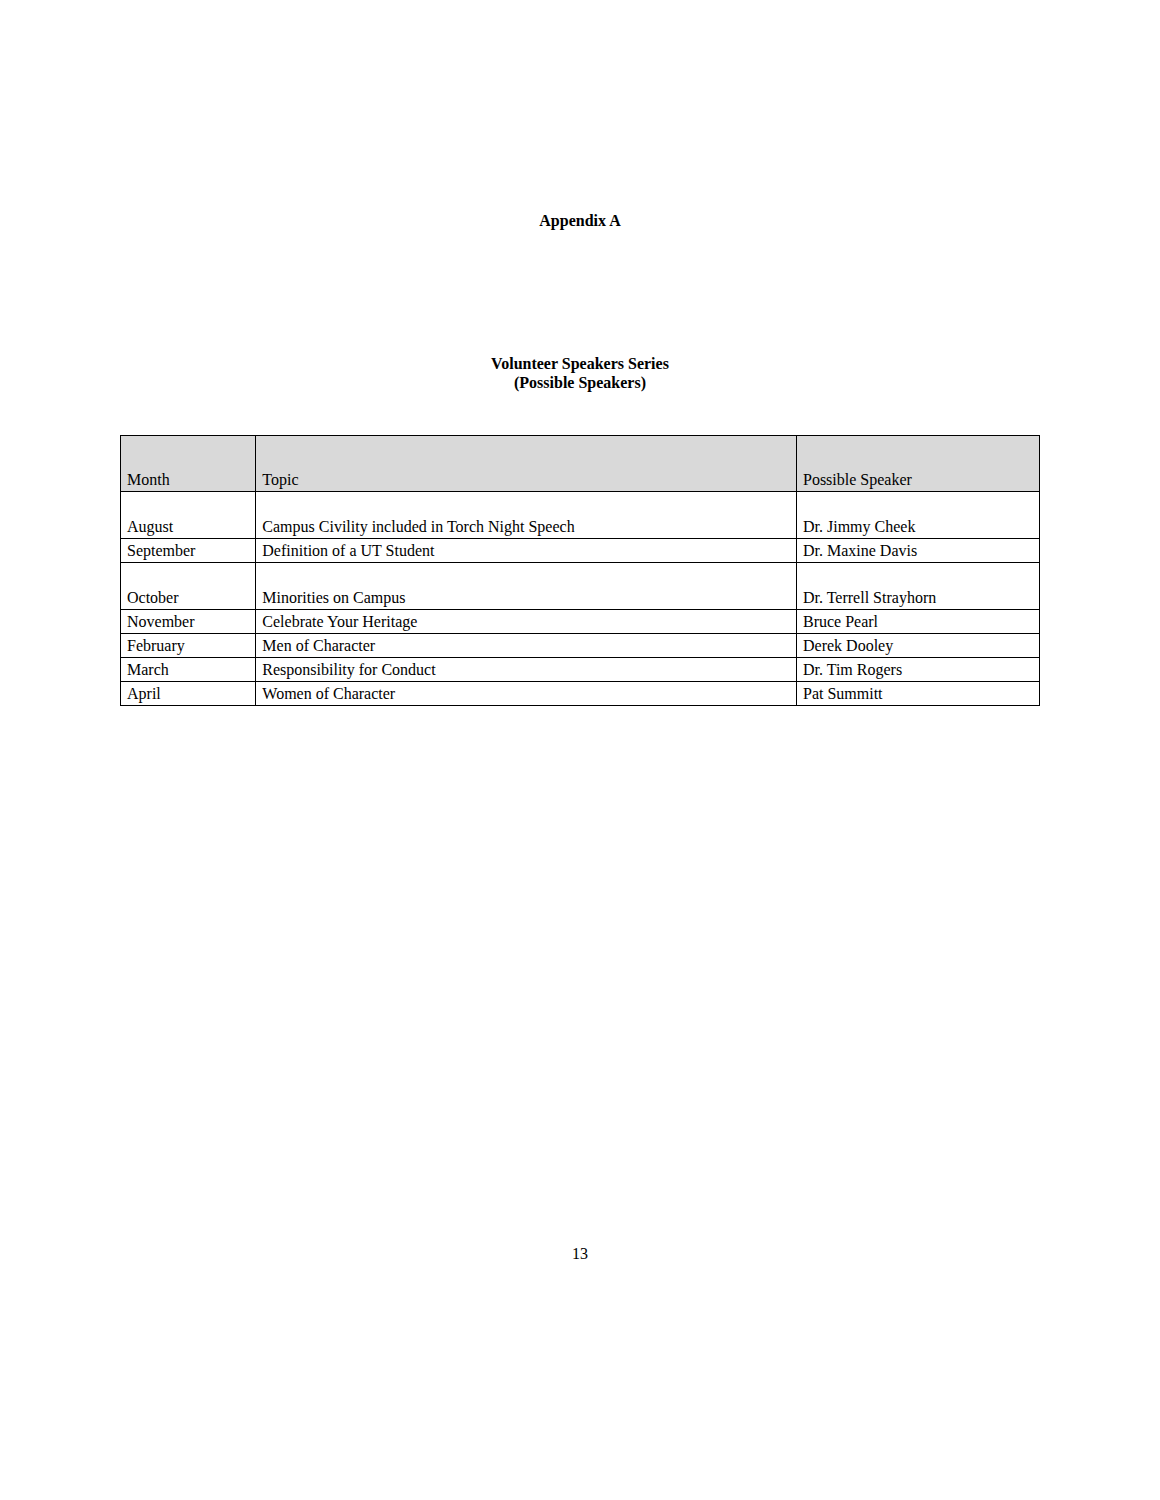Appendix A
Volunteer Speakers Series
(Possible Speakers)
| Month | Topic | Possible Speaker |
| --- | --- | --- |
| August | Campus Civility included in Torch Night Speech | Dr. Jimmy Cheek |
| September | Definition of a UT Student | Dr. Maxine Davis |
| October | Minorities on Campus | Dr. Terrell Strayhorn |
| November | Celebrate Your Heritage | Bruce Pearl |
| February | Men of Character | Derek Dooley |
| March | Responsibility for Conduct | Dr. Tim Rogers |
| April | Women of Character | Pat Summitt |
13